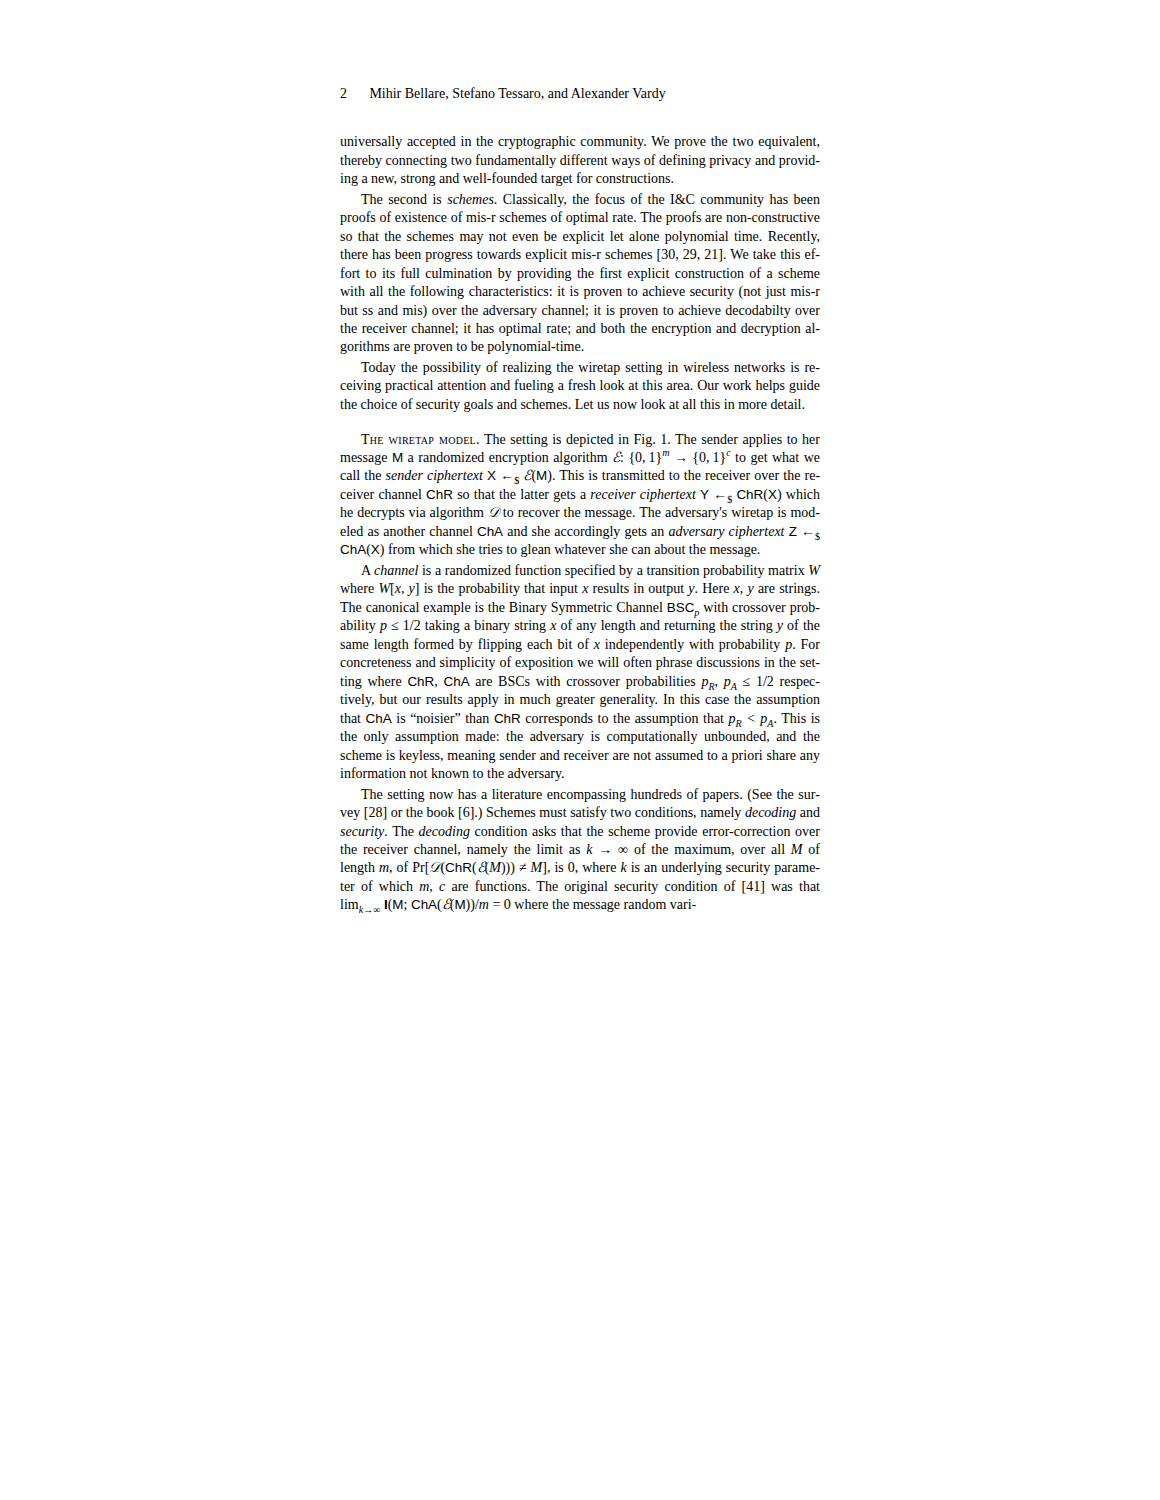2 Mihir Bellare, Stefano Tessaro, and Alexander Vardy
universally accepted in the cryptographic community. We prove the two equivalent, thereby connecting two fundamentally different ways of defining privacy and providing a new, strong and well-founded target for constructions.
The second is schemes. Classically, the focus of the I&C community has been proofs of existence of mis-r schemes of optimal rate. The proofs are non-constructive so that the schemes may not even be explicit let alone polynomial time. Recently, there has been progress towards explicit mis-r schemes [30, 29, 21]. We take this effort to its full culmination by providing the first explicit construction of a scheme with all the following characteristics: it is proven to achieve security (not just mis-r but ss and mis) over the adversary channel; it is proven to achieve decodabilty over the receiver channel; it has optimal rate; and both the encryption and decryption algorithms are proven to be polynomial-time.
Today the possibility of realizing the wiretap setting in wireless networks is receiving practical attention and fueling a fresh look at this area. Our work helps guide the choice of security goals and schemes. Let us now look at all this in more detail.
The wiretap model. The setting is depicted in Fig. 1. The sender applies to her message M a randomized encryption algorithm ℰ: {0, 1}m → {0, 1}c to get what we call the sender ciphertext X ←$ ℰ(M). This is transmitted to the receiver over the receiver channel ChR so that the latter gets a receiver ciphertext Y ←$ ChR(X) which he decrypts via algorithm 𝒟 to recover the message. The adversary's wiretap is modeled as another channel ChA and she accordingly gets an adversary ciphertext Z ←$ ChA(X) from which she tries to glean whatever she can about the message.
A channel is a randomized function specified by a transition probability matrix W where W[x, y] is the probability that input x results in output y. Here x, y are strings. The canonical example is the Binary Symmetric Channel BSCp with crossover probability p ≤ 1/2 taking a binary string x of any length and returning the string y of the same length formed by flipping each bit of x independently with probability p. For concreteness and simplicity of exposition we will often phrase discussions in the setting where ChR, ChA are BSCs with crossover probabilities pR, pA ≤ 1/2 respectively, but our results apply in much greater generality. In this case the assumption that ChA is “noisier” than ChR corresponds to the assumption that pR < pA. This is the only assumption made: the adversary is computationally unbounded, and the scheme is keyless, meaning sender and receiver are not assumed to a priori share any information not known to the adversary.
The setting now has a literature encompassing hundreds of papers. (See the survey [28] or the book [6].) Schemes must satisfy two conditions, namely decoding and security. The decoding condition asks that the scheme provide error-correction over the receiver channel, namely the limit as k → ∞ of the maximum, over all M of length m, of Pr[𝒟(ChR(ℰ(M))) ≠ M], is 0, where k is an underlying security parameter of which m, c are functions. The original security condition of [41] was that limk→∞ I(M; ChA(ℰ(M))/m = 0 where the message random vari-